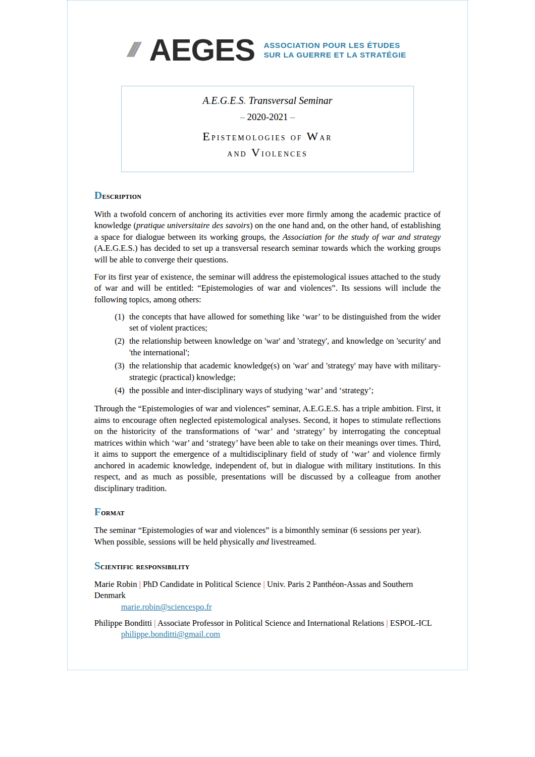///AEGES
Association pour les études
sur la guerre et la stratégie
A. E. G. E. S. Transversal Seminar
– 2020-2021 –
Epistemologies of War
and Violences
Description
With a twofold concern of anchoring its activities ever more firmly among the academic practice of knowledge (pratique universitaire des savoirs) on the one hand and, on the other hand, of establishing a space for dialogue between its working groups, the Association for the study of war and strategy (A.E.G.E.S.) has decided to set up a transversal research seminar towards which the working groups will be able to converge their questions.
For its first year of existence, the seminar will address the epistemological issues attached to the study of war and will be entitled: “Epistemologies of war and violences”. Its sessions will include the following topics, among others:
(1) the concepts that have allowed for something like ‘war’ to be distinguished from the wider set of violent practices;
(2) the relationship between knowledge on 'war' and 'strategy', and knowledge on 'security' and 'the international';
(3) the relationship that academic knowledge(s) on 'war' and 'strategy' may have with military-strategic (practical) knowledge;
(4) the possible and inter-disciplinary ways of studying ‘war’ and ‘strategy’;
Through the “Epistemologies of war and violences” seminar, A.E.G.E.S. has a triple ambition. First, it aims to encourage often neglected epistemological analyses. Second, it hopes to stimulate reflections on the historicity of the transformations of ‘war’ and ‘strategy’ by interrogating the conceptual matrices within which ‘war’ and ‘strategy’ have been able to take on their meanings over times. Third, it aims to support the emergence of a multidisciplinary field of study of ‘war’ and violence firmly anchored in academic knowledge, independent of, but in dialogue with military institutions. In this respect, and as much as possible, presentations will be discussed by a colleague from another disciplinary tradition.
Format
The seminar “Epistemologies of war and violences” is a bimonthly seminar (6 sessions per year).
When possible, sessions will be held physically and livestreamed.
Scientific responsibility
Marie Robin | PhD Candidate in Political Science | Univ. Paris 2 Panthéon-Assas and Southern Denmark marie.robin@sciencespo.fr
Philippe Bonditti | Associate Professor in Political Science and International Relations | ESPOL-ICL philippe.bonditti@gmail.com